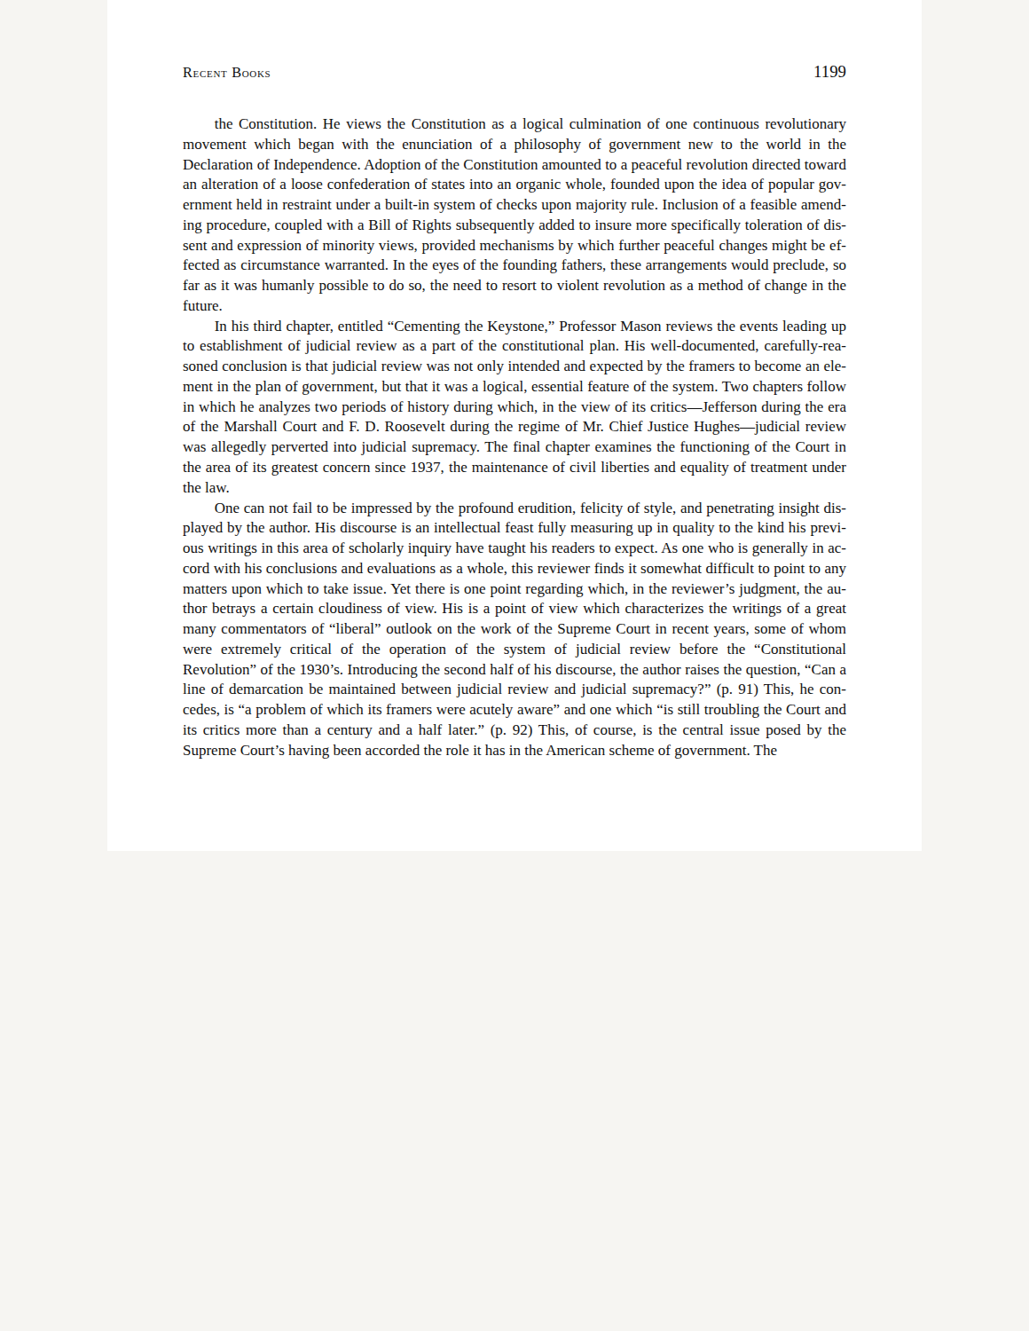Recent Books 1199
the Constitution. He views the Constitution as a logical culmination of one continuous revolutionary movement which began with the enunciation of a philosophy of government new to the world in the Declaration of Independence. Adoption of the Constitution amounted to a peaceful revolution directed toward an alteration of a loose confederation of states into an organic whole, founded upon the idea of popular government held in restraint under a built-in system of checks upon majority rule. Inclusion of a feasible amending procedure, coupled with a Bill of Rights subsequently added to insure more specifically toleration of dissent and expression of minority views, provided mechanisms by which further peaceful changes might be effected as circumstance warranted. In the eyes of the founding fathers, these arrangements would preclude, so far as it was humanly possible to do so, the need to resort to violent revolution as a method of change in the future.
In his third chapter, entitled “Cementing the Keystone,” Professor Mason reviews the events leading up to establishment of judicial review as a part of the constitutional plan. His well-documented, carefully-reasoned conclusion is that judicial review was not only intended and expected by the framers to become an element in the plan of government, but that it was a logical, essential feature of the system. Two chapters follow in which he analyzes two periods of history during which, in the view of its critics—Jefferson during the era of the Marshall Court and F. D. Roosevelt during the regime of Mr. Chief Justice Hughes—judicial review was allegedly perverted into judicial supremacy. The final chapter examines the functioning of the Court in the area of its greatest concern since 1937, the maintenance of civil liberties and equality of treatment under the law.
One can not fail to be impressed by the profound erudition, felicity of style, and penetrating insight displayed by the author. His discourse is an intellectual feast fully measuring up in quality to the kind his previous writings in this area of scholarly inquiry have taught his readers to expect. As one who is generally in accord with his conclusions and evaluations as a whole, this reviewer finds it somewhat difficult to point to any matters upon which to take issue. Yet there is one point regarding which, in the reviewer’s judgment, the author betrays a certain cloudiness of view. His is a point of view which characterizes the writings of a great many commentators of “liberal” outlook on the work of the Supreme Court in recent years, some of whom were extremely critical of the operation of the system of judicial review before the “Constitutional Revolution” of the 1930’s. Introducing the second half of his discourse, the author raises the question, “Can a line of demarcation be maintained between judicial review and judicial supremacy?” (p. 91) This, he concedes, is “a problem of which its framers were acutely aware” and one which “is still troubling the Court and its critics more than a century and a half later.” (p. 92) This, of course, is the central issue posed by the Supreme Court’s having been accorded the role it has in the American scheme of government. The